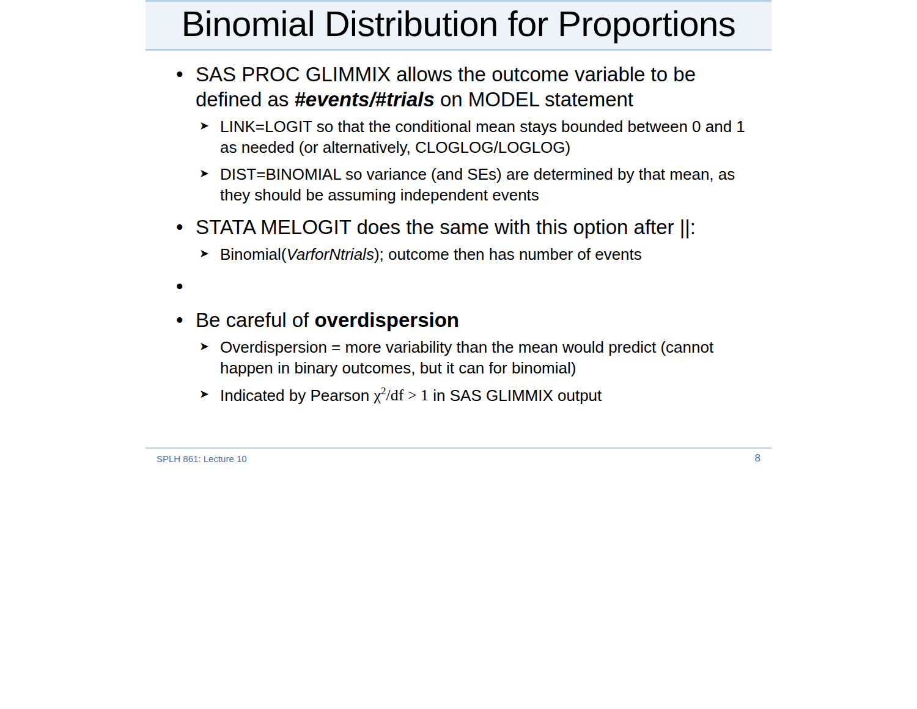Binomial Distribution for Proportions
SAS PROC GLIMMIX allows the outcome variable to be defined as #events/#trials on MODEL statement
LINK=LOGIT so that the conditional mean stays bounded between 0 and 1 as needed (or alternatively, CLOGLOG/LOGLOG)
DIST=BINOMIAL so variance (and SEs) are determined by that mean, as they should be assuming independent events
STATA MELOGIT does the same with this option after ||:
Binomial(VarforNtrials); outcome then has number of events
Be careful of overdispersion
Overdispersion = more variability than the mean would predict (cannot happen in binary outcomes, but it can for binomial)
Indicated by Pearson χ2/df > 1 in SAS GLIMMIX output
SPLH 861: Lecture 10 8